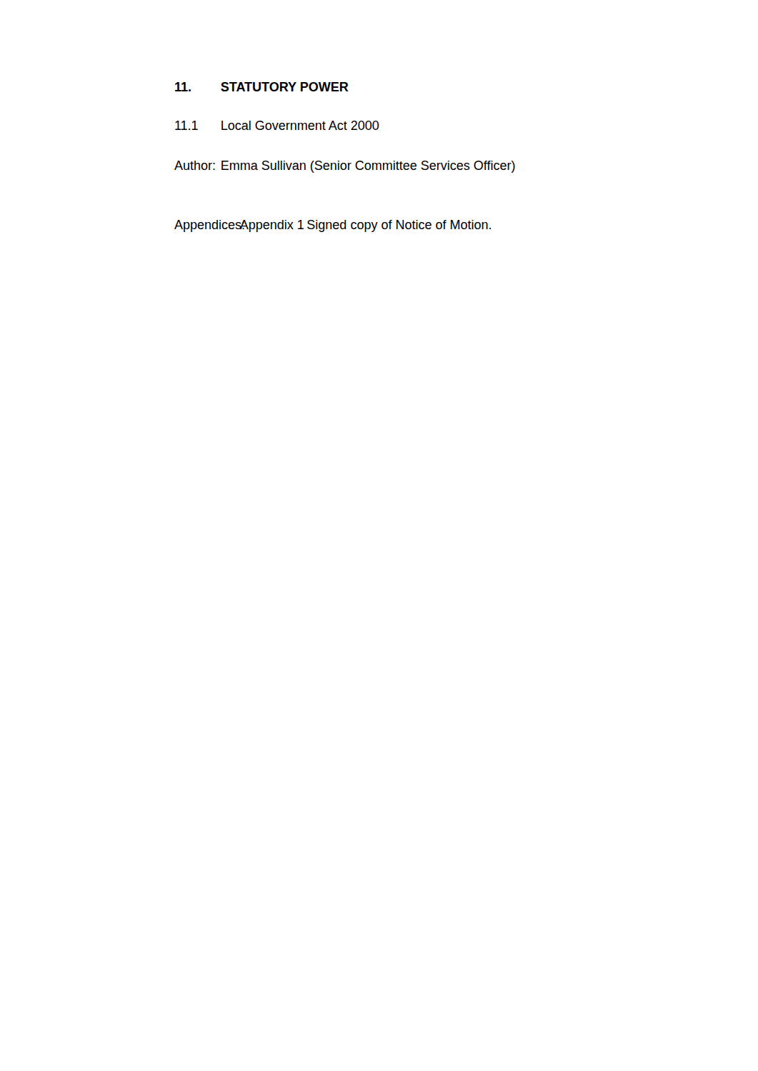11. STATUTORY POWER
11.1 Local Government Act 2000
Author: Emma Sullivan (Senior Committee Services Officer)
Appendices: Appendix 1 Signed copy of Notice of Motion.